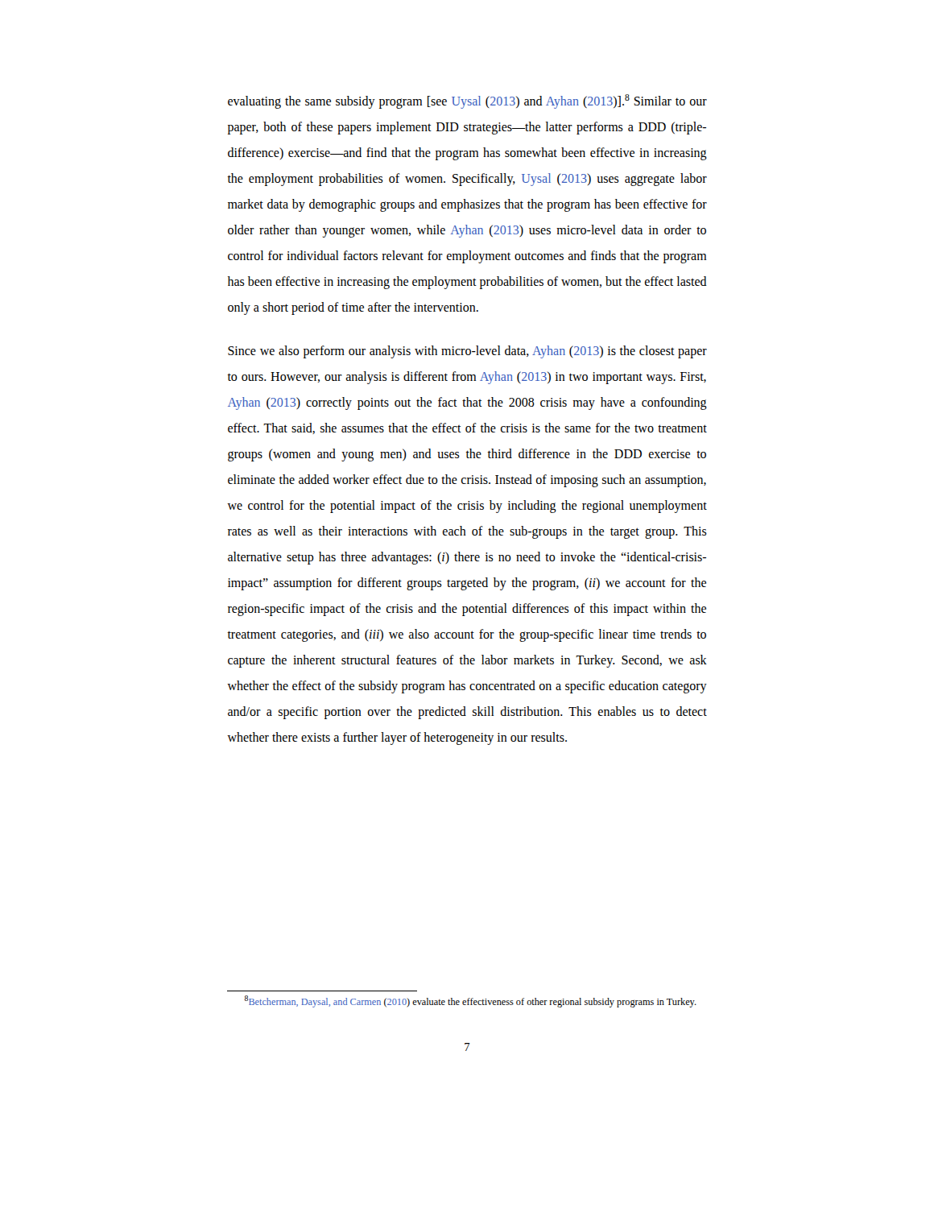evaluating the same subsidy program [see Uysal (2013) and Ayhan (2013)].8 Similar to our paper, both of these papers implement DID strategies—the latter performs a DDD (triple-difference) exercise—and find that the program has somewhat been effective in increasing the employment probabilities of women. Specifically, Uysal (2013) uses aggregate labor market data by demographic groups and emphasizes that the program has been effective for older rather than younger women, while Ayhan (2013) uses micro-level data in order to control for individual factors relevant for employment outcomes and finds that the program has been effective in increasing the employment probabilities of women, but the effect lasted only a short period of time after the intervention.
Since we also perform our analysis with micro-level data, Ayhan (2013) is the closest paper to ours. However, our analysis is different from Ayhan (2013) in two important ways. First, Ayhan (2013) correctly points out the fact that the 2008 crisis may have a confounding effect. That said, she assumes that the effect of the crisis is the same for the two treatment groups (women and young men) and uses the third difference in the DDD exercise to eliminate the added worker effect due to the crisis. Instead of imposing such an assumption, we control for the potential impact of the crisis by including the regional unemployment rates as well as their interactions with each of the sub-groups in the target group. This alternative setup has three advantages: (i) there is no need to invoke the “identical-crisis-impact” assumption for different groups targeted by the program, (ii) we account for the region-specific impact of the crisis and the potential differences of this impact within the treatment categories, and (iii) we also account for the group-specific linear time trends to capture the inherent structural features of the labor markets in Turkey. Second, we ask whether the effect of the subsidy program has concentrated on a specific education category and/or a specific portion over the predicted skill distribution. This enables us to detect whether there exists a further layer of heterogeneity in our results.
8Betcherman, Daysal, and Carmen (2010) evaluate the effectiveness of other regional subsidy programs in Turkey.
7